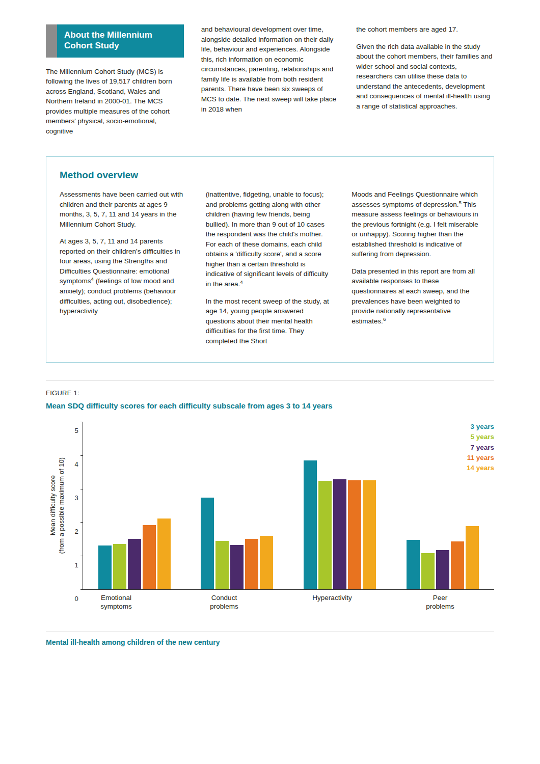About the Millennium
Cohort Study
The Millennium Cohort Study (MCS) is following the lives of 19,517 children born across England, Scotland, Wales and Northern Ireland in 2000-01. The MCS provides multiple measures of the cohort members' physical, socio-emotional, cognitive
and behavioural development over time, alongside detailed information on their daily life, behaviour and experiences. Alongside this, rich information on economic circumstances, parenting, relationships and family life is available from both resident parents. There have been six sweeps of MCS to date. The next sweep will take place in 2018 when
the cohort members are aged 17.
Given the rich data available in the study about the cohort members, their families and wider school and social contexts, researchers can utilise these data to understand the antecedents, development and consequences of mental ill-health using a range of statistical approaches.
Method overview
Assessments have been carried out with children and their parents at ages 9 months, 3, 5, 7, 11 and 14 years in the Millennium Cohort Study.
At ages 3, 5, 7, 11 and 14 parents reported on their children's difficulties in four areas, using the Strengths and Difficulties Questionnaire: emotional symptoms4 (feelings of low mood and anxiety); conduct problems (behaviour difficulties, acting out, disobedience); hyperactivity
(inattentive, fidgeting, unable to focus); and problems getting along with other children (having few friends, being bullied). In more than 9 out of 10 cases the respondent was the child's mother. For each of these domains, each child obtains a 'difficulty score', and a score higher than a certain threshold is indicative of significant levels of difficulty in the area.4
In the most recent sweep of the study, at age 14, young people answered questions about their mental health difficulties for the first time. They completed the Short
Moods and Feelings Questionnaire which assesses symptoms of depression.5 This measure assess feelings or behaviours in the previous fortnight (e.g. I felt miserable or unhappy). Scoring higher than the established threshold is indicative of suffering from depression.
Data presented in this report are from all available responses to these questionnaires at each sweep, and the prevalences have been weighted to provide nationally representative estimates.6
FIGURE 1:
Mean SDQ difficulty scores for each difficulty subscale from ages 3 to 14 years
Mean difficulty score
(from a possible maximum of 10)
3 years
5 years
7 years
11 years
14 years
5 4 3 2 1 0
Emotional
symptoms
Conduct
problems
Hyperactivity
Peer
problems
Mental ill-health among children of the new century